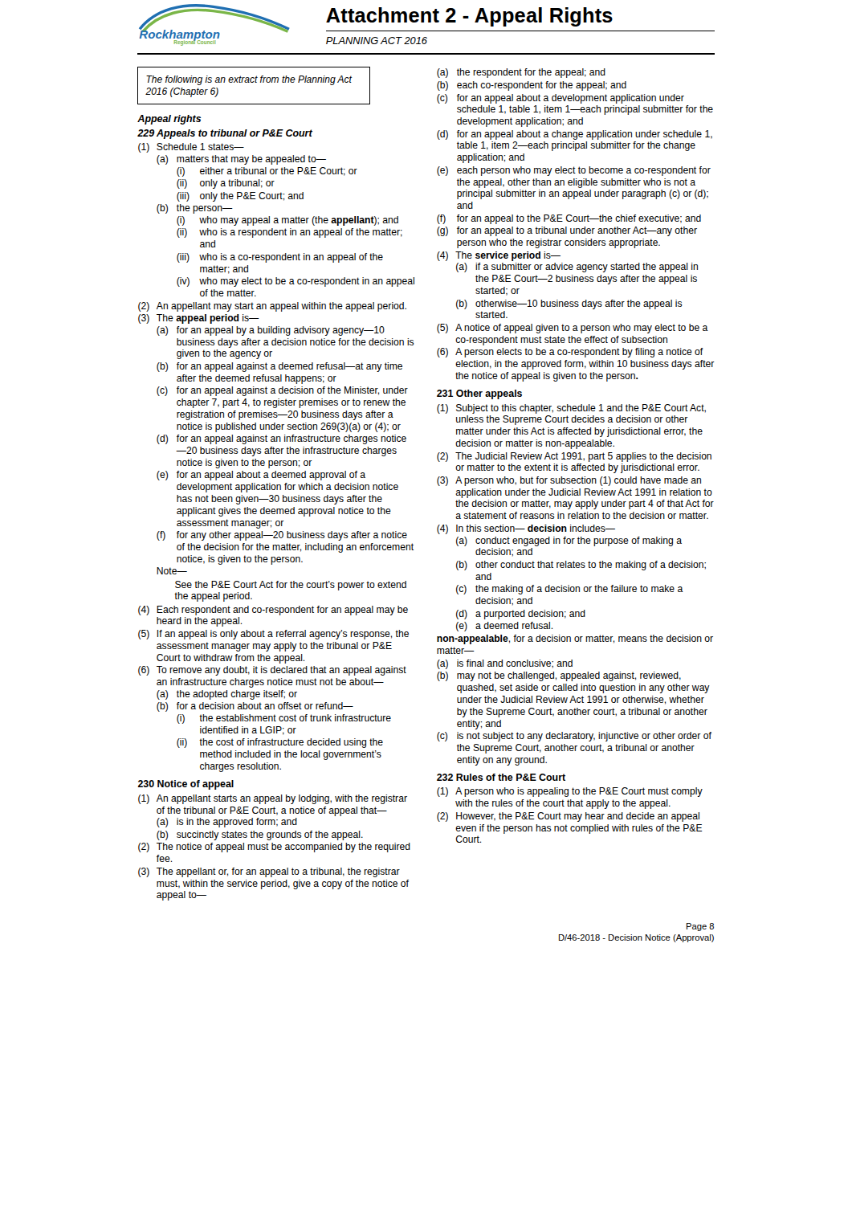Rockhampton Regional Council
Attachment 2 - Appeal Rights
PLANNING ACT 2016
The following is an extract from the Planning Act 2016 (Chapter 6)
Appeal rights
229 Appeals to tribunal or P&E Court
(1) Schedule 1 states—
(a) matters that may be appealed to—
(i) either a tribunal or the P&E Court; or
(ii) only a tribunal; or
(iii) only the P&E Court; and
(b) the person—
(i) who may appeal a matter (the appellant); and
(ii) who is a respondent in an appeal of the matter; and
(iii) who is a co-respondent in an appeal of the matter; and
(iv) who may elect to be a co-respondent in an appeal of the matter.
(2) An appellant may start an appeal within the appeal period.
(3) The appeal period is—
(a) for an appeal by a building advisory agency—10 business days after a decision notice for the decision is given to the agency or
(b) for an appeal against a deemed refusal—at any time after the deemed refusal happens; or
(c) for an appeal against a decision of the Minister, under chapter 7, part 4, to register premises or to renew the registration of premises—20 business days after a notice is published under section 269(3)(a) or (4); or
(d) for an appeal against an infrastructure charges notice—20 business days after the infrastructure charges notice is given to the person; or
(e) for an appeal about a deemed approval of a development application for which a decision notice has not been given—30 business days after the applicant gives the deemed approval notice to the assessment manager; or
(f) for any other appeal—20 business days after a notice of the decision for the matter, including an enforcement notice, is given to the person.
Note—
See the P&E Court Act for the court’s power to extend the appeal period.
(4) Each respondent and co-respondent for an appeal may be heard in the appeal.
(5) If an appeal is only about a referral agency’s response, the assessment manager may apply to the tribunal or P&E Court to withdraw from the appeal.
(6) To remove any doubt, it is declared that an appeal against an infrastructure charges notice must not be about—
(a) the adopted charge itself; or
(b) for a decision about an offset or refund—
(i) the establishment cost of trunk infrastructure identified in a LGIP; or
(ii) the cost of infrastructure decided using the method included in the local government’s charges resolution.
230 Notice of appeal
(1) An appellant starts an appeal by lodging, with the registrar of the tribunal or P&E Court, a notice of appeal that—
(a) is in the approved form; and
(b) succinctly states the grounds of the appeal.
(2) The notice of appeal must be accompanied by the required fee.
(3) The appellant or, for an appeal to a tribunal, the registrar must, within the service period, give a copy of the notice of appeal to—
(a) the respondent for the appeal; and
(b) each co-respondent for the appeal; and
(c) for an appeal about a development application under schedule 1, table 1, item 1—each principal submitter for the development application; and
(d) for an appeal about a change application under schedule 1, table 1, item 2—each principal submitter for the change application; and
(e) each person who may elect to become a co-respondent for the appeal, other than an eligible submitter who is not a principal submitter in an appeal under paragraph (c) or (d); and
(f) for an appeal to the P&E Court—the chief executive; and
(g) for an appeal to a tribunal under another Act—any other person who the registrar considers appropriate.
(4) The service period is—
(a) if a submitter or advice agency started the appeal in the P&E Court—2 business days after the appeal is started; or
(b) otherwise—10 business days after the appeal is started.
(5) A notice of appeal given to a person who may elect to be a co-respondent must state the effect of subsection
(6) A person elects to be a co-respondent by filing a notice of election, in the approved form, within 10 business days after the notice of appeal is given to the person.
231 Other appeals
(1) Subject to this chapter, schedule 1 and the P&E Court Act, unless the Supreme Court decides a decision or other matter under this Act is affected by jurisdictional error, the decision or matter is non-appealable.
(2) The Judicial Review Act 1991, part 5 applies to the decision or matter to the extent it is affected by jurisdictional error.
(3) A person who, but for subsection (1) could have made an application under the Judicial Review Act 1991 in relation to the decision or matter, may apply under part 4 of that Act for a statement of reasons in relation to the decision or matter.
(4) In this section— decision includes—
(a) conduct engaged in for the purpose of making a decision; and
(b) other conduct that relates to the making of a decision; and
(c) the making of a decision or the failure to make a decision; and
(d) a purported decision; and
(e) a deemed refusal.
non-appealable, for a decision or matter, means the decision or matter—
(a) is final and conclusive; and
(b) may not be challenged, appealed against, reviewed, quashed, set aside or called into question in any other way under the Judicial Review Act 1991 or otherwise, whether by the Supreme Court, another court, a tribunal or another entity; and
(c) is not subject to any declaratory, injunctive or other order of the Supreme Court, another court, a tribunal or another entity on any ground.
232 Rules of the P&E Court
(1) A person who is appealing to the P&E Court must comply with the rules of the court that apply to the appeal.
(2) However, the P&E Court may hear and decide an appeal even if the person has not complied with rules of the P&E Court.
Page 8
D/46-2018 - Decision Notice (Approval)